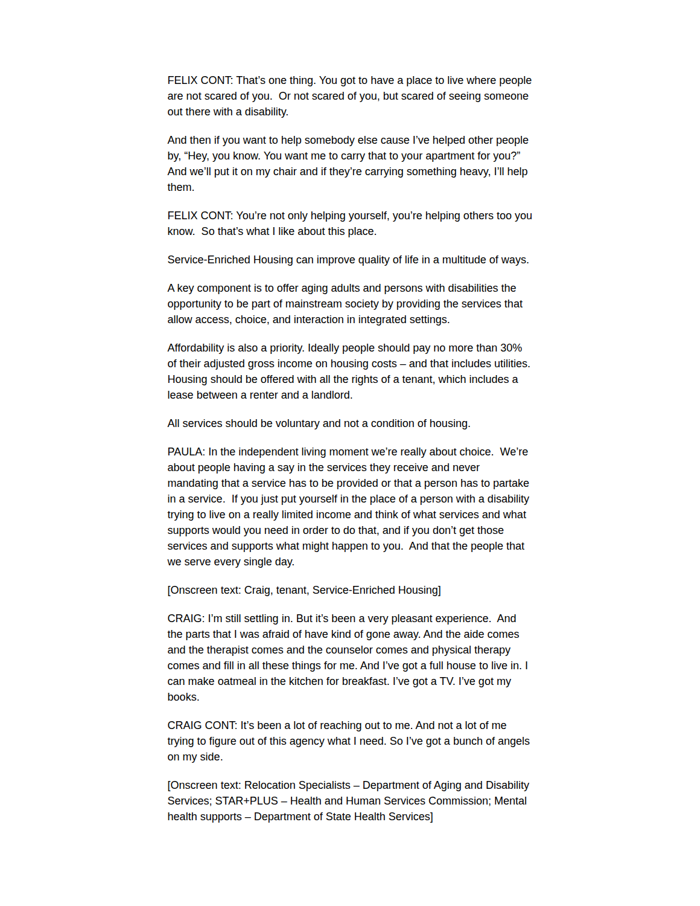FELIX CONT: That’s one thing. You got to have a place to live where people are not scared of you. Or not scared of you, but scared of seeing someone out there with a disability.
And then if you want to help somebody else cause I’ve helped other people by, “Hey, you know. You want me to carry that to your apartment for you?” And we’ll put it on my chair and if they’re carrying something heavy, I’ll help them.
FELIX CONT: You’re not only helping yourself, you’re helping others too you know. So that’s what I like about this place.
Service-Enriched Housing can improve quality of life in a multitude of ways.
A key component is to offer aging adults and persons with disabilities the opportunity to be part of mainstream society by providing the services that allow access, choice, and interaction in integrated settings.
Affordability is also a priority. Ideally people should pay no more than 30% of their adjusted gross income on housing costs – and that includes utilities. Housing should be offered with all the rights of a tenant, which includes a lease between a renter and a landlord.
All services should be voluntary and not a condition of housing.
PAULA: In the independent living moment we’re really about choice. We’re about people having a say in the services they receive and never mandating that a service has to be provided or that a person has to partake in a service. If you just put yourself in the place of a person with a disability trying to live on a really limited income and think of what services and what supports would you need in order to do that, and if you don’t get those services and supports what might happen to you. And that the people that we serve every single day.
[Onscreen text: Craig, tenant, Service-Enriched Housing]
CRAIG: I’m still settling in. But it’s been a very pleasant experience. And the parts that I was afraid of have kind of gone away. And the aide comes and the therapist comes and the counselor comes and physical therapy comes and fill in all these things for me. And I’ve got a full house to live in. I can make oatmeal in the kitchen for breakfast. I’ve got a TV. I’ve got my books.
CRAIG CONT: It’s been a lot of reaching out to me. And not a lot of me trying to figure out of this agency what I need. So I’ve got a bunch of angels on my side.
[Onscreen text: Relocation Specialists – Department of Aging and Disability Services; STAR+PLUS – Health and Human Services Commission; Mental health supports – Department of State Health Services]